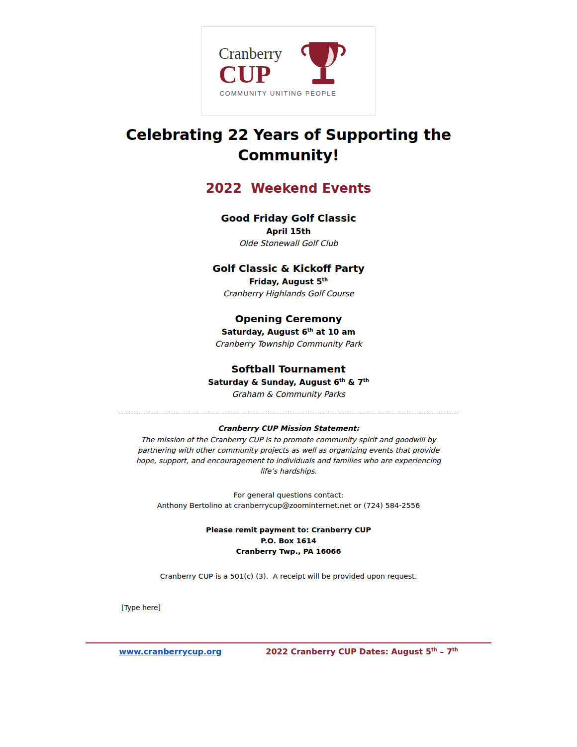Celebrating 22 Years of Supporting the Community!
2022 Weekend Events
Good Friday Golf Classic
April 15th
Olde Stonewall Golf Club
Golf Classic & Kickoff Party
Friday, August 5th
Cranberry Highlands Golf Course
Opening Ceremony
Saturday, August 6th at 10 am
Cranberry Township Community Park
Softball Tournament
Saturday & Sunday, August 6th & 7th
Graham & Community Parks
Cranberry CUP Mission Statement: The mission of the Cranberry CUP is to promote community spirit and goodwill by partnering with other community projects as well as organizing events that provide hope, support, and encouragement to individuals and families who are experiencing life’s hardships.
For general questions contact:
Anthony Bertolino at cranberrycup@zoominternet.net or (724) 584-2556
Please remit payment to: Cranberry CUP
P.O. Box 1614
Cranberry Twp., PA 16066
Cranberry CUP is a 501(c) (3). A receipt will be provided upon request.
[Type here]
www.cranberrycup.org 2022 Cranberry CUP Dates: August 5th – 7th